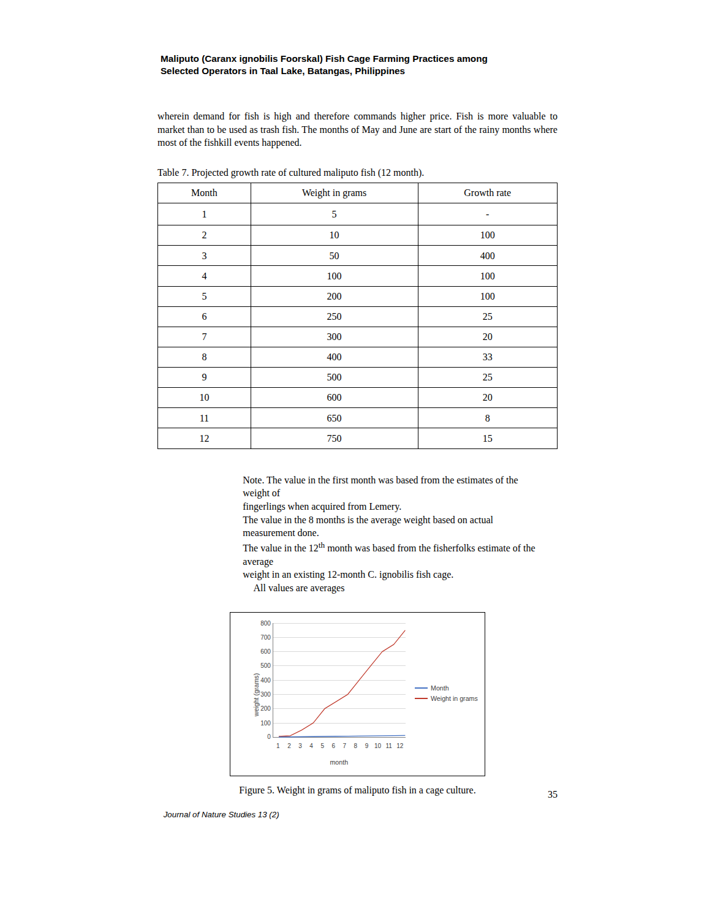Maliputo (Caranx ignobilis Foorskal) Fish Cage Farming Practices among
Selected Operators in Taal Lake, Batangas, Philippines
wherein demand for fish is high and therefore commands higher price. Fish is more valuable to market than to be used as trash fish. The months of May and June are start of the rainy months where most of the fishkill events happened.
Table 7. Projected growth rate of cultured maliputo fish (12 month).
| Month | Weight in grams | Growth rate |
| --- | --- | --- |
| 1 | 5 | - |
| 2 | 10 | 100 |
| 3 | 50 | 400 |
| 4 | 100 | 100 |
| 5 | 200 | 100 |
| 6 | 250 | 25 |
| 7 | 300 | 20 |
| 8 | 400 | 33 |
| 9 | 500 | 25 |
| 10 | 600 | 20 |
| 11 | 650 | 8 |
| 12 | 750 | 15 |
Note. The value in the first month was based from the estimates of the weight of
fingerlings when acquired from Lemery.
The value in the 8 months is the average weight based on actual measurement done.
The value in the 12th month was based from the fisherfolks estimate of the average
weight in an existing 12-month C. ignobilis fish cage.
All values are averages
weight (grams)
800
700
600
500
400
300
200
100
0
123456 789101112
month
Month
Weight in grams
Figure 5. Weight in grams of maliputo fish in a cage culture.
35
Journal of Nature Studies 13 (2)